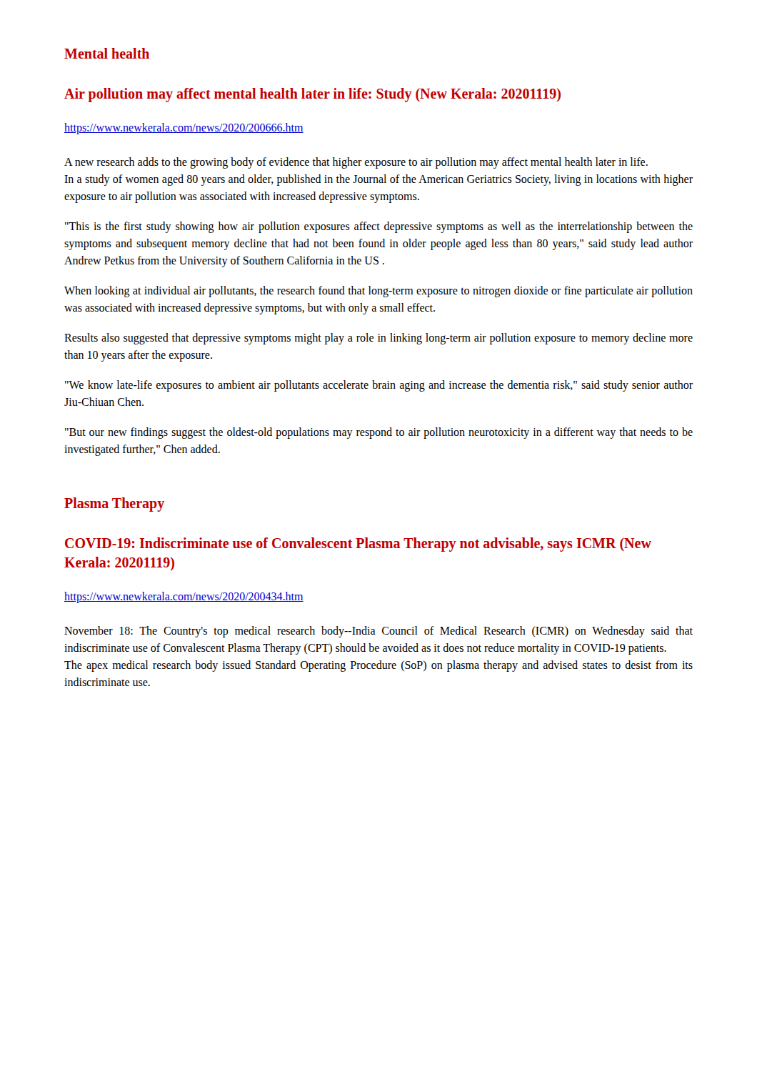Mental health
Air pollution may affect mental health later in life: Study (New Kerala: 20201119)
https://www.newkerala.com/news/2020/200666.htm
A new research adds to the growing body of evidence that higher exposure to air pollution may affect mental health later in life.
In a study of women aged 80 years and older, published in the Journal of the American Geriatrics Society, living in locations with higher exposure to air pollution was associated with increased depressive symptoms.
"This is the first study showing how air pollution exposures affect depressive symptoms as well as the interrelationship between the symptoms and subsequent memory decline that had not been found in older people aged less than 80 years," said study lead author Andrew Petkus from the University of Southern California in the US .
When looking at individual air pollutants, the research found that long-term exposure to nitrogen dioxide or fine particulate air pollution was associated with increased depressive symptoms, but with only a small effect.
Results also suggested that depressive symptoms might play a role in linking long-term air pollution exposure to memory decline more than 10 years after the exposure.
"We know late-life exposures to ambient air pollutants accelerate brain aging and increase the dementia risk," said study senior author Jiu-Chiuan Chen.
"But our new findings suggest the oldest-old populations may respond to air pollution neurotoxicity in a different way that needs to be investigated further," Chen added.
Plasma Therapy
COVID-19: Indiscriminate use of Convalescent Plasma Therapy not advisable, says ICMR (New Kerala: 20201119)
https://www.newkerala.com/news/2020/200434.htm
November 18: The Country's top medical research body--India Council of Medical Research (ICMR) on Wednesday said that indiscriminate use of Convalescent Plasma Therapy (CPT) should be avoided as it does not reduce mortality in COVID-19 patients.
The apex medical research body issued Standard Operating Procedure (SoP) on plasma therapy and advised states to desist from its indiscriminate use.